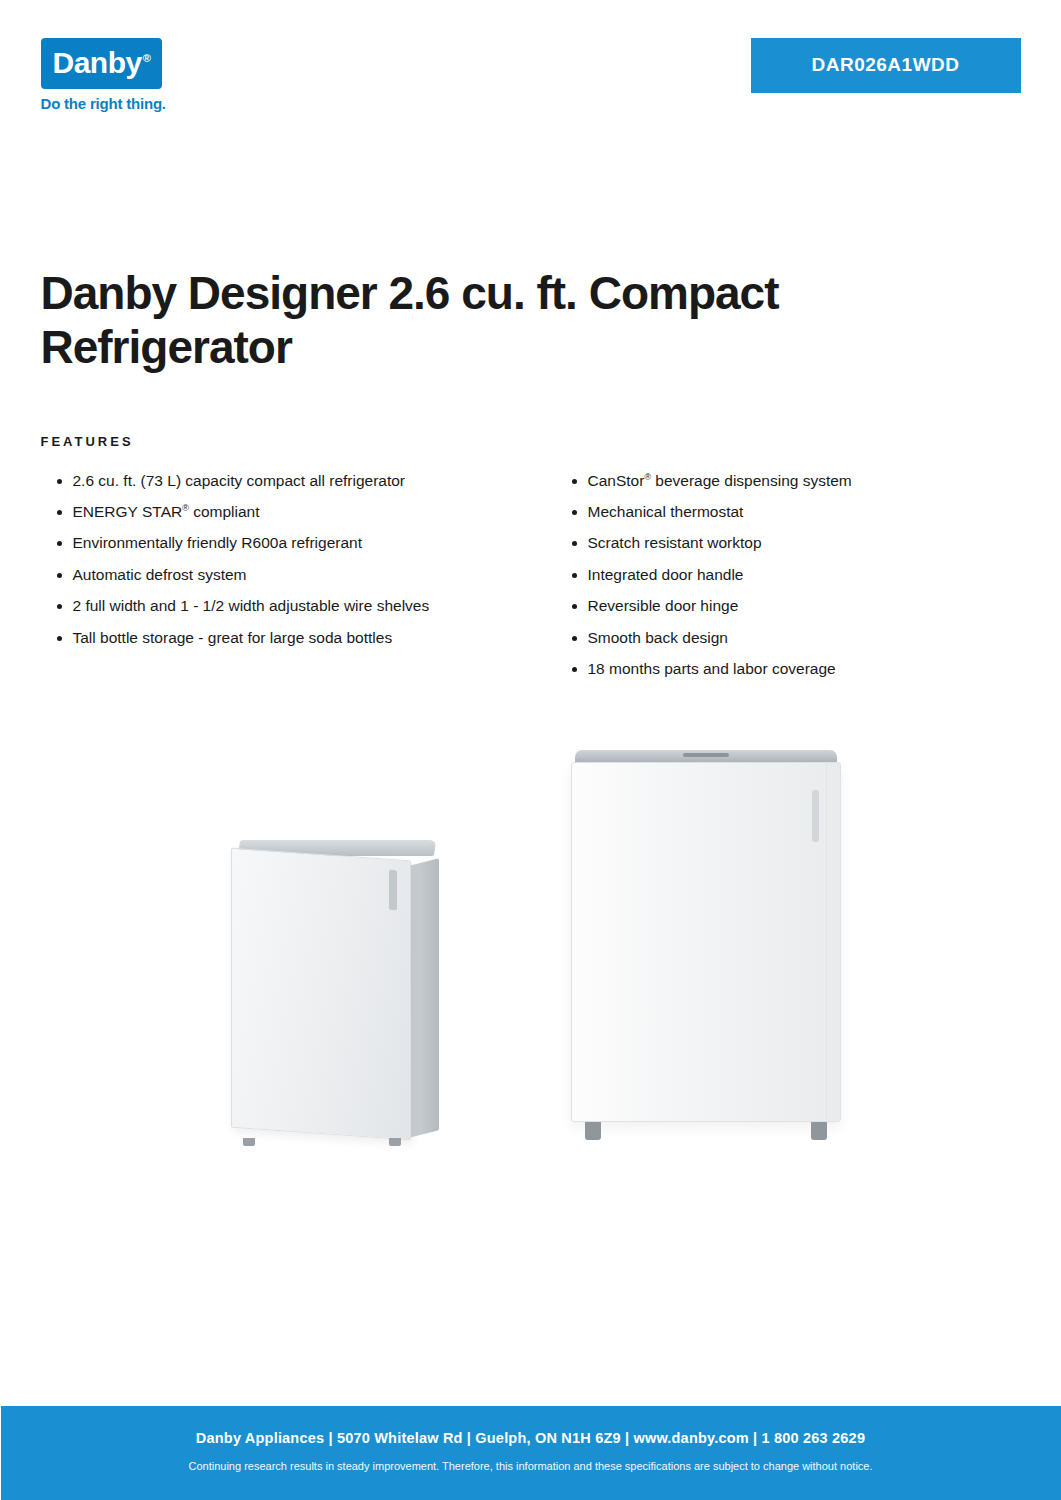Danby® Do the right thing.
DAR026A1WDD
Danby Designer 2.6 cu. ft. Compact Refrigerator
FEATURES
2.6 cu. ft. (73 L) capacity compact all refrigerator
ENERGY STAR® compliant
Environmentally friendly R600a refrigerant
Automatic defrost system
2 full width and 1 - 1/2 width adjustable wire shelves
Tall bottle storage - great for large soda bottles
CanStor® beverage dispensing system
Mechanical thermostat
Scratch resistant worktop
Integrated door handle
Reversible door hinge
Smooth back design
18 months parts and labor coverage
Danby Appliances | 5070 Whitelaw Rd | Guelph, ON N1H 6Z9 | www.danby.com | 1 800 263 2629
Continuing research results in steady improvement. Therefore, this information and these specifications are subject to change without notice.